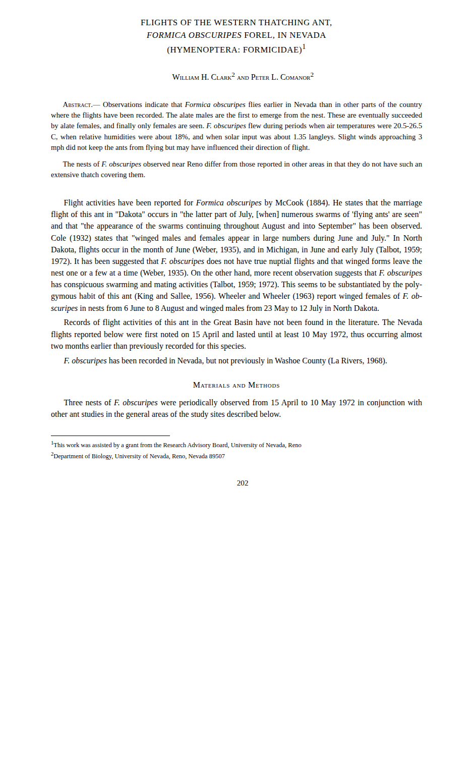Flights of the Western Thatching Ant,
Formica obscuripes Forel, in Nevada
(Hymenoptera: Formicidae)1
William H. Clark2 and Peter L. Comanor2
Abstract.— Observations indicate that Formica obscuripes flies earlier in Nevada than in other parts of the country where the flights have been recorded. The alate males are the first to emerge from the nest. These are eventually succeeded by alate females, and finally only females are seen. F. obscuripes flew during periods when air temperatures were 20.5-26.5 C, when relative humidities were about 18%, and when solar input was about 1.35 langleys. Slight winds approaching 3 mph did not keep the ants from flying but may have influenced their direction of flight.
The nests of F. obscuripes observed near Reno differ from those reported in other areas in that they do not have such an extensive thatch covering them.
Flight activities have been reported for Formica obscuripes by McCook (1884). He states that the marriage flight of this ant in "Dakota" occurs in "the latter part of July, [when] numerous swarms of 'flying ants' are seen" and that "the appearance of the swarms continuing throughout August and into September" has been observed. Cole (1932) states that "winged males and females appear in large numbers during June and July." In North Dakota, flights occur in the month of June (Weber, 1935), and in Michigan, in June and early July (Talbot, 1959; 1972). It has been suggested that F. obscuripes does not have true nuptial flights and that winged forms leave the nest one or a few at a time (Weber, 1935). On the other hand, more recent observation suggests that F. obscuripes has conspicuous swarming and mating activities (Talbot, 1959; 1972). This seems to be substantiated by the polygymous habit of this ant (King and Sallee, 1956). Wheeler and Wheeler (1963) report winged females of F. obscuripes in nests from 6 June to 8 August and winged males from 23 May to 12 July in North Dakota.
Records of flight activities of this ant in the Great Basin have not been found in the literature. The Nevada flights reported below were first noted on 15 April and lasted until at least 10 May 1972, thus occurring almost two months earlier than previously recorded for this species.
F. obscuripes has been recorded in Nevada, but not previously in Washoe County (La Rivers, 1968).
Materials and Methods
Three nests of F. obscuripes were periodically observed from 15 April to 10 May 1972 in conjunction with other ant studies in the general areas of the study sites described below.
1This work was assisted by a grant from the Research Advisory Board, University of Nevada, Reno
2Department of Biology, University of Nevada, Reno, Nevada 89507
202